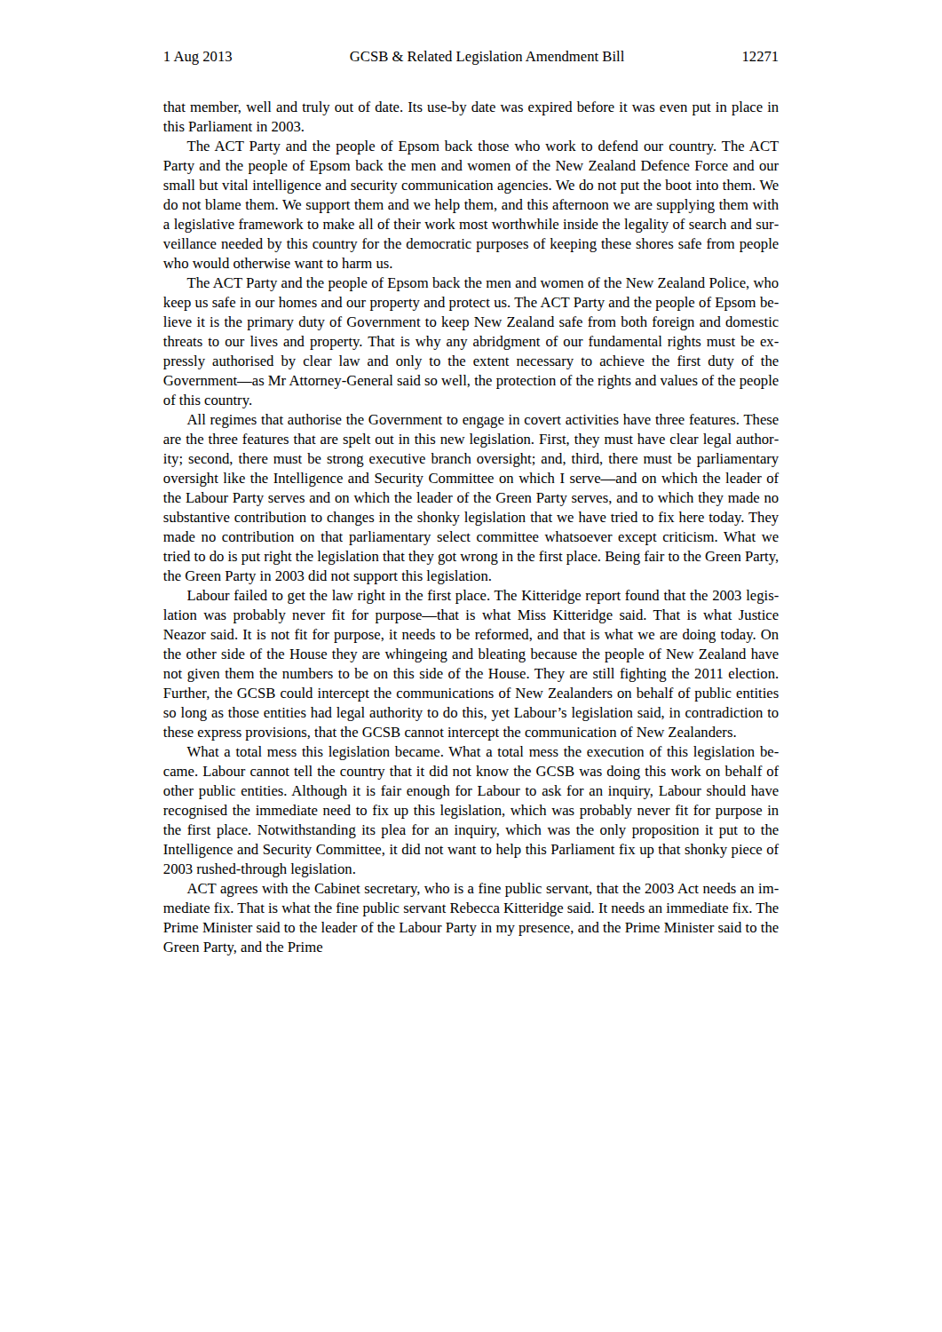1 Aug 2013 GCSB & Related Legislation Amendment Bill 12271
that member, well and truly out of date. Its use-by date was expired before it was even put in place in this Parliament in 2003.
The ACT Party and the people of Epsom back those who work to defend our country. The ACT Party and the people of Epsom back the men and women of the New Zealand Defence Force and our small but vital intelligence and security communication agencies. We do not put the boot into them. We do not blame them. We support them and we help them, and this afternoon we are supplying them with a legislative framework to make all of their work most worthwhile inside the legality of search and surveillance needed by this country for the democratic purposes of keeping these shores safe from people who would otherwise want to harm us.
The ACT Party and the people of Epsom back the men and women of the New Zealand Police, who keep us safe in our homes and our property and protect us. The ACT Party and the people of Epsom believe it is the primary duty of Government to keep New Zealand safe from both foreign and domestic threats to our lives and property. That is why any abridgment of our fundamental rights must be expressly authorised by clear law and only to the extent necessary to achieve the first duty of the Government—as Mr Attorney-General said so well, the protection of the rights and values of the people of this country.
All regimes that authorise the Government to engage in covert activities have three features. These are the three features that are spelt out in this new legislation. First, they must have clear legal authority; second, there must be strong executive branch oversight; and, third, there must be parliamentary oversight like the Intelligence and Security Committee on which I serve—and on which the leader of the Labour Party serves and on which the leader of the Green Party serves, and to which they made no substantive contribution to changes in the shonky legislation that we have tried to fix here today. They made no contribution on that parliamentary select committee whatsoever except criticism. What we tried to do is put right the legislation that they got wrong in the first place. Being fair to the Green Party, the Green Party in 2003 did not support this legislation.
Labour failed to get the law right in the first place. The Kitteridge report found that the 2003 legislation was probably never fit for purpose—that is what Miss Kitteridge said. That is what Justice Neazor said. It is not fit for purpose, it needs to be reformed, and that is what we are doing today. On the other side of the House they are whingeing and bleating because the people of New Zealand have not given them the numbers to be on this side of the House. They are still fighting the 2011 election. Further, the GCSB could intercept the communications of New Zealanders on behalf of public entities so long as those entities had legal authority to do this, yet Labour’s legislation said, in contradiction to these express provisions, that the GCSB cannot intercept the communication of New Zealanders.
What a total mess this legislation became. What a total mess the execution of this legislation became. Labour cannot tell the country that it did not know the GCSB was doing this work on behalf of other public entities. Although it is fair enough for Labour to ask for an inquiry, Labour should have recognised the immediate need to fix up this legislation, which was probably never fit for purpose in the first place. Notwithstanding its plea for an inquiry, which was the only proposition it put to the Intelligence and Security Committee, it did not want to help this Parliament fix up that shonky piece of 2003 rushed-through legislation.
ACT agrees with the Cabinet secretary, who is a fine public servant, that the 2003 Act needs an immediate fix. That is what the fine public servant Rebecca Kitteridge said. It needs an immediate fix. The Prime Minister said to the leader of the Labour Party in my presence, and the Prime Minister said to the Green Party, and the Prime